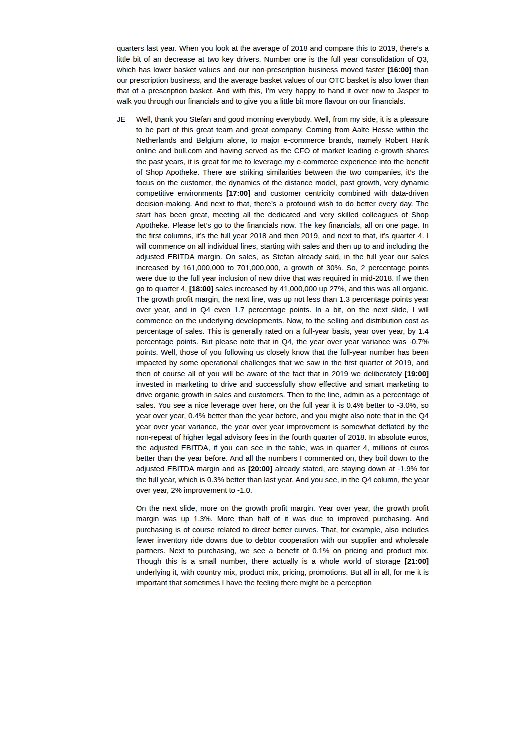quarters last year. When you look at the average of 2018 and compare this to 2019, there’s a little bit of an decrease at two key drivers. Number one is the full year consolidation of Q3, which has lower basket values and our non-prescription business moved faster [16:00] than our prescription business, and the average basket values of our OTC basket is also lower than that of a prescription basket. And with this, I’m very happy to hand it over now to Jasper to walk you through our financials and to give you a little bit more flavour on our financials.
JE
Well, thank you Stefan and good morning everybody. Well, from my side, it is a pleasure to be part of this great team and great company. Coming from Aalte Hesse within the Netherlands and Belgium alone, to major e-commerce brands, namely Robert Hank online and bull.com and having served as the CFO of market leading e-growth shares the past years, it is great for me to leverage my e-commerce experience into the benefit of Shop Apotheke. There are striking similarities between the two companies, it’s the focus on the customer, the dynamics of the distance model, past growth, very dynamic competitive environments [17:00] and customer centricity combined with data-driven decision-making. And next to that, there’s a profound wish to do better every day. The start has been great, meeting all the dedicated and very skilled colleagues of Shop Apotheke. Please let’s go to the financials now. The key financials, all on one page. In the first columns, it’s the full year 2018 and then 2019, and next to that, it’s quarter 4. I will commence on all individual lines, starting with sales and then up to and including the adjusted EBITDA margin. On sales, as Stefan already said, in the full year our sales increased by 161,000,000 to 701,000,000, a growth of 30%. So, 2 percentage points were due to the full year inclusion of new drive that was required in mid-2018. If we then go to quarter 4, [18:00] sales increased by 41,000,000 up 27%, and this was all organic. The growth profit margin, the next line, was up not less than 1.3 percentage points year over year, and in Q4 even 1.7 percentage points. In a bit, on the next slide, I will commence on the underlying developments. Now, to the selling and distribution cost as percentage of sales. This is generally rated on a full-year basis, year over year, by 1.4 percentage points. But please note that in Q4, the year over year variance was -0.7% points. Well, those of you following us closely know that the full-year number has been impacted by some operational challenges that we saw in the first quarter of 2019, and then of course all of you will be aware of the fact that in 2019 we deliberately [19:00] invested in marketing to drive and successfully show effective and smart marketing to drive organic growth in sales and customers. Then to the line, admin as a percentage of sales. You see a nice leverage over here, on the full year it is 0.4% better to -3.0%, so year over year, 0.4% better than the year before, and you might also note that in the Q4 year over year variance, the year over year improvement is somewhat deflated by the non-repeat of higher legal advisory fees in the fourth quarter of 2018. In absolute euros, the adjusted EBITDA, if you can see in the table, was in quarter 4, millions of euros better than the year before. And all the numbers I commented on, they boil down to the adjusted EBITDA margin and as [20:00] already stated, are staying down at -1.9% for the full year, which is 0.3% better than last year. And you see, in the Q4 column, the year over year, 2% improvement to -1.0.
On the next slide, more on the growth profit margin. Year over year, the growth profit margin was up 1.3%. More than half of it was due to improved purchasing. And purchasing is of course related to direct better curves. That, for example, also includes fewer inventory ride downs due to debtor cooperation with our supplier and wholesale partners. Next to purchasing, we see a benefit of 0.1% on pricing and product mix. Though this is a small number, there actually is a whole world of storage [21:00] underlying it, with country mix, product mix, pricing, promotions. But all in all, for me it is important that sometimes I have the feeling there might be a perception